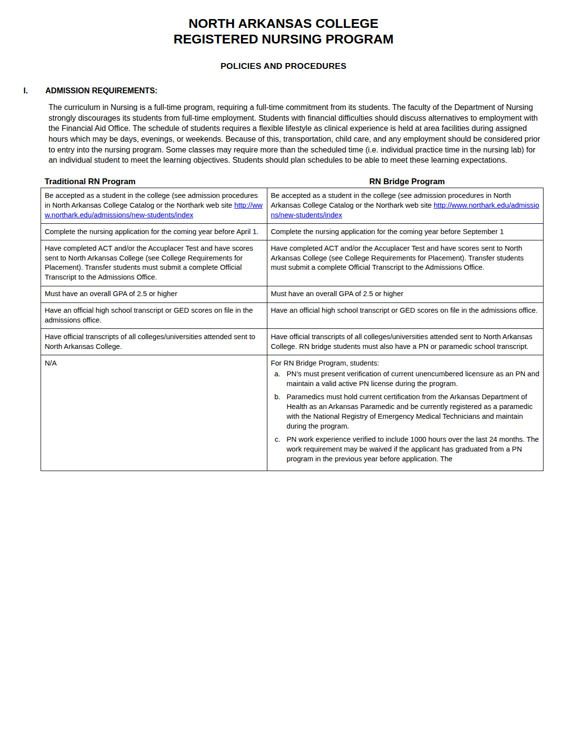NORTH ARKANSAS COLLEGE
REGISTERED NURSING PROGRAM
POLICIES AND PROCEDURES
I. ADMISSION REQUIREMENTS:
The curriculum in Nursing is a full-time program, requiring a full-time commitment from its students. The faculty of the Department of Nursing strongly discourages its students from full-time employment. Students with financial difficulties should discuss alternatives to employment with the Financial Aid Office. The schedule of students requires a flexible lifestyle as clinical experience is held at area facilities during assigned hours which may be days, evenings, or weekends. Because of this, transportation, child care, and any employment should be considered prior to entry into the nursing program. Some classes may require more than the scheduled time (i.e. individual practice time in the nursing lab) for an individual student to meet the learning objectives. Students should plan schedules to be able to meet these learning expectations.
Traditional RN Program RN Bridge Program
| Be accepted as a student in the college (see admission procedures in North Arkansas College Catalog or the Northark web site http://www.northark.edu/admissions/new-students/index | Be accepted as a student in the college (see admission procedures in North Arkansas College Catalog or the Northark web site http://www.northark.edu/admissions/new-students/index |
| Complete the nursing application for the coming year before April 1. | Complete the nursing application for the coming year before September 1 |
| Have completed ACT and/or the Accuplacer Test and have scores sent to North Arkansas College (see College Requirements for Placement). Transfer students must submit a complete Official Transcript to the Admissions Office. | Have completed ACT and/or the Accuplacer Test and have scores sent to North Arkansas College (see College Requirements for Placement). Transfer students must submit a complete Official Transcript to the Admissions Office. |
| Must have an overall GPA of 2.5 or higher | Must have an overall GPA of 2.5 or higher |
| Have an official high school transcript or GED scores on file in the admissions office. | Have an official high school transcript or GED scores on file in the admissions office. |
| Have official transcripts of all colleges/universities attended sent to North Arkansas College. | Have official transcripts of all colleges/universities attended sent to North Arkansas College. RN bridge students must also have a PN or paramedic school transcript. |
| N/A | For RN Bridge Program, students: PN’s must present verification of current unencumbered licensure as an PN and maintain a valid active PN license during the program. Paramedics must hold current certification from the Arkansas Department of Health as an Arkansas Paramedic and be currently registered as a paramedic with the National Registry of Emergency Medical Technicians and maintain during the program. PN work experience verified to include 1000 hours over the last 24 months. The work requirement may be waived if the applicant has graduated from a PN program in the previous year before application. The |